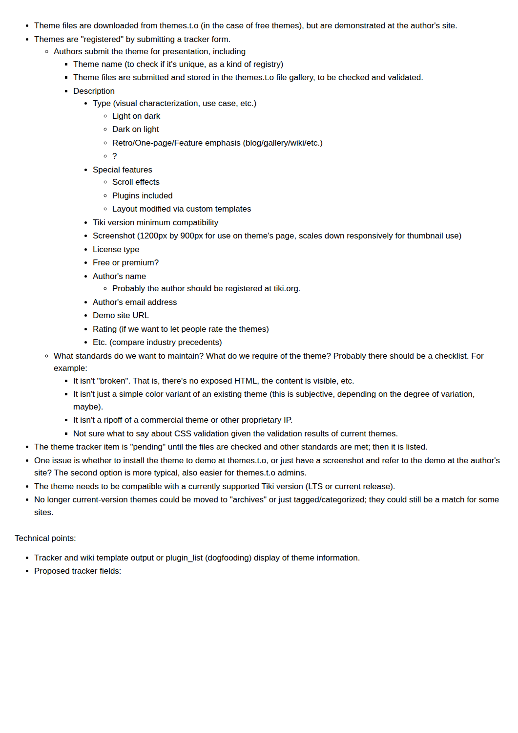Theme files are downloaded from themes.t.o (in the case of free themes), but are demonstrated at the author's site.
Themes are "registered" by submitting a tracker form.
Authors submit the theme for presentation, including
Theme name (to check if it's unique, as a kind of registry)
Theme files are submitted and stored in the themes.t.o file gallery, to be checked and validated.
Description
Type (visual characterization, use case, etc.)
Light on dark
Dark on light
Retro/One-page/Feature emphasis (blog/gallery/wiki/etc.)
?
Special features
Scroll effects
Plugins included
Layout modified via custom templates
Tiki version minimum compatibility
Screenshot (1200px by 900px for use on theme's page, scales down responsively for thumbnail use)
License type
Free or premium?
Author's name
Probably the author should be registered at tiki.org.
Author's email address
Demo site URL
Rating (if we want to let people rate the themes)
Etc. (compare industry precedents)
What standards do we want to maintain? What do we require of the theme? Probably there should be a checklist. For example:
It isn't "broken". That is, there's no exposed HTML, the content is visible, etc.
It isn't just a simple color variant of an existing theme (this is subjective, depending on the degree of variation, maybe).
It isn't a ripoff of a commercial theme or other proprietary IP.
Not sure what to say about CSS validation given the validation results of current themes.
The theme tracker item is "pending" until the files are checked and other standards are met; then it is listed.
One issue is whether to install the theme to demo at themes.t.o, or just have a screenshot and refer to the demo at the author's site? The second option is more typical, also easier for themes.t.o admins.
The theme needs to be compatible with a currently supported Tiki version (LTS or current release).
No longer current-version themes could be moved to "archives" or just tagged/categorized; they could still be a match for some sites.
Technical points:
Tracker and wiki template output or plugin_list (dogfooding) display of theme information.
Proposed tracker fields: